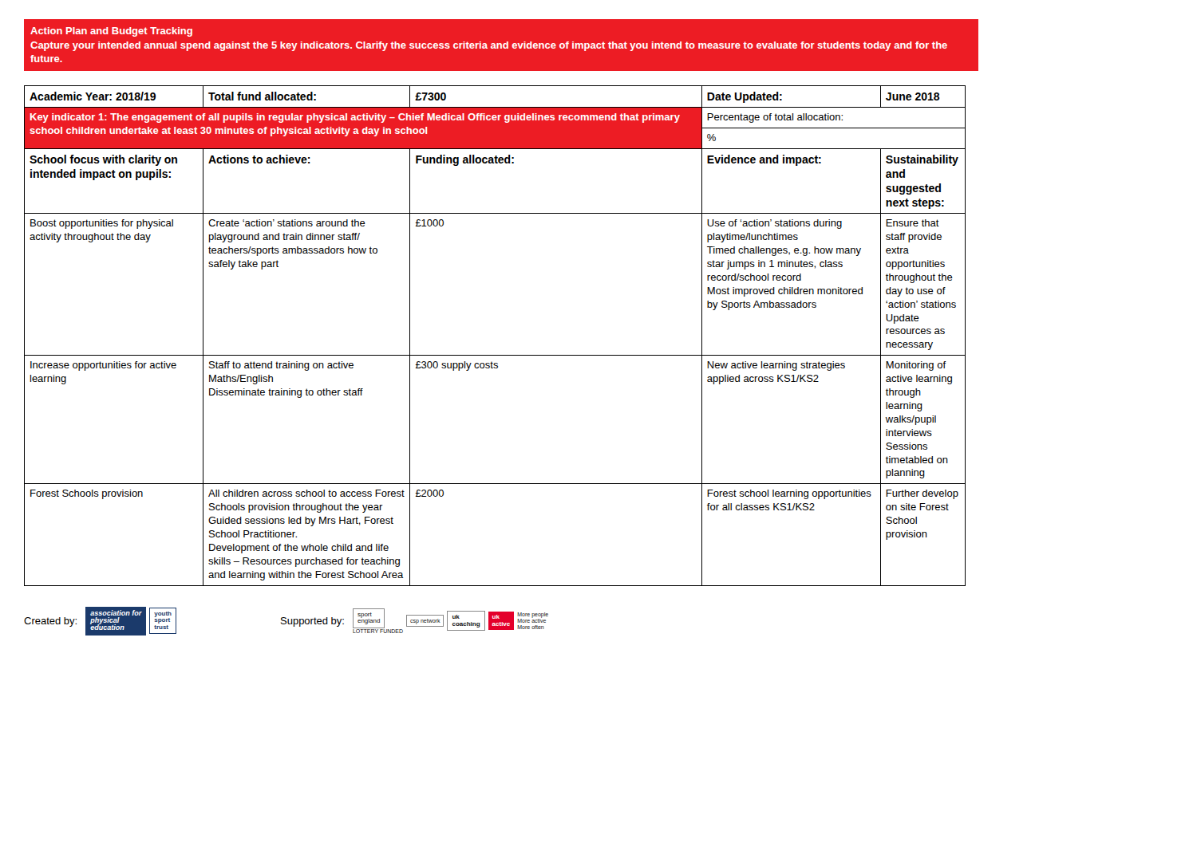Action Plan and Budget Tracking
Capture your intended annual spend against the 5 key indicators. Clarify the success criteria and evidence of impact that you intend to measure to evaluate for students today and for the future.
| Academic Year: 2018/19 | Total fund allocated: | £7300 | Date Updated: | June 2018 |
| Key indicator 1: The engagement of all pupils in regular physical activity – Chief Medical Officer guidelines recommend that primary school children undertake at least 30 minutes of physical activity a day in school | Percentage of total allocation: |
| % |
| School focus with clarity on intended impact on pupils: | Actions to achieve: | Funding allocated: | Evidence and impact: | Sustainability and suggested next steps: |
| Boost opportunities for physical activity throughout the day | Create ‘action’ stations around the playground and train dinner staff/ teachers/sports ambassadors how to safely take part | £1000 | Use of ‘action’ stations during playtime/lunchtimes Timed challenges, e.g. how many star jumps in 1 minutes, class record/school record Most improved children monitored by Sports Ambassadors | Ensure that staff provide extra opportunities throughout the day to use of ‘action’ stations Update resources as necessary |
| Increase opportunities for active learning | Staff to attend training on active Maths/English Disseminate training to other staff | £300 supply costs | New active learning strategies applied across KS1/KS2 | Monitoring of active learning through learning walks/pupil interviews Sessions timetabled on planning |
| Forest Schools provision | All children across school to access Forest Schools provision throughout the year Guided sessions led by Mrs Hart, Forest School Practitioner. Development of the whole child and life skills – Resources purchased for teaching and learning within the Forest School Area | £2000 | Forest school learning opportunities for all classes KS1/KS2 | Further develop on site Forest School provision |
Created by: association for
Physical
Education YOUTH
SPORT
TRUST Supported by: SPORT
ENGLAND LOTTERY FUNDED CSP NETWORK UK
COACHING UK
ACTIVE More people
More active
More often